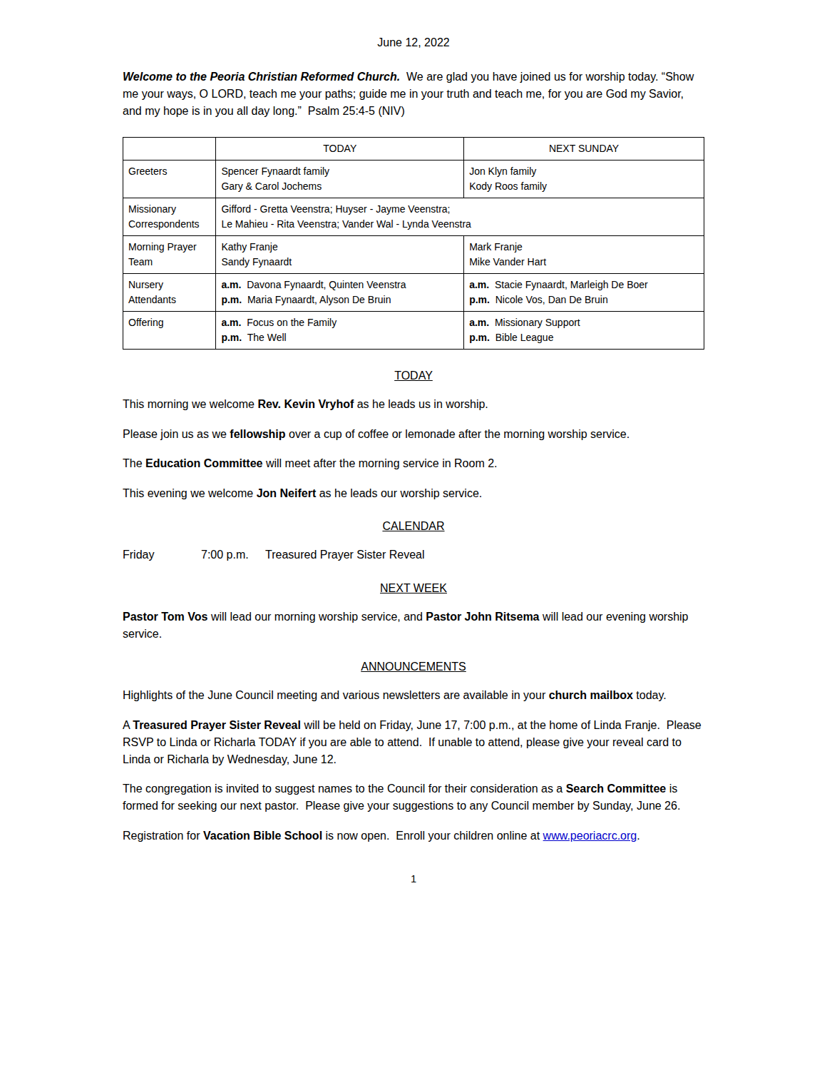June 12, 2022
Welcome to the Peoria Christian Reformed Church. We are glad you have joined us for worship today. “Show me your ways, O LORD, teach me your paths; guide me in your truth and teach me, for you are God my Savior, and my hope is in you all day long.” Psalm 25:4-5 (NIV)
| | TODAY | NEXT SUNDAY |
| --- | --- | --- |
| Greeters | Spencer Fynaardt family Gary & Carol Jochems | Jon Klyn family Kody Roos family |
| Missionary Correspondents | Gifford - Gretta Veenstra; Huyser - Jayme Veenstra; Le Mahieu - Rita Veenstra; Vander Wal - Lynda Veenstra |
| Morning Prayer Team | Kathy Franje Sandy Fynaardt | Mark Franje Mike Vander Hart |
| Nursery Attendants | a.m. Davona Fynaardt, Quinten Veenstra p.m. Maria Fynaardt, Alyson De Bruin | a.m. Stacie Fynaardt, Marleigh De Boer p.m. Nicole Vos, Dan De Bruin |
| Offering | a.m. Focus on the Family p.m. The Well | a.m. Missionary Support p.m. Bible League |
TODAY
This morning we welcome Rev. Kevin Vryhof as he leads us in worship.
Please join us as we fellowship over a cup of coffee or lemonade after the morning worship service.
The Education Committee will meet after the morning service in Room 2.
This evening we welcome Jon Neifert as he leads our worship service.
CALENDAR
Friday 7:00 p.m. Treasured Prayer Sister Reveal
NEXT WEEK
Pastor Tom Vos will lead our morning worship service, and Pastor John Ritsema will lead our evening worship service.
ANNOUNCEMENTS
Highlights of the June Council meeting and various newsletters are available in your church mailbox today.
A Treasured Prayer Sister Reveal will be held on Friday, June 17, 7:00 p.m., at the home of Linda Franje. Please RSVP to Linda or Richarla TODAY if you are able to attend. If unable to attend, please give your reveal card to Linda or Richarla by Wednesday, June 12.
The congregation is invited to suggest names to the Council for their consideration as a Search Committee is formed for seeking our next pastor. Please give your suggestions to any Council member by Sunday, June 26.
Registration for Vacation Bible School is now open. Enroll your children online at www.peoriacrc.org.
1